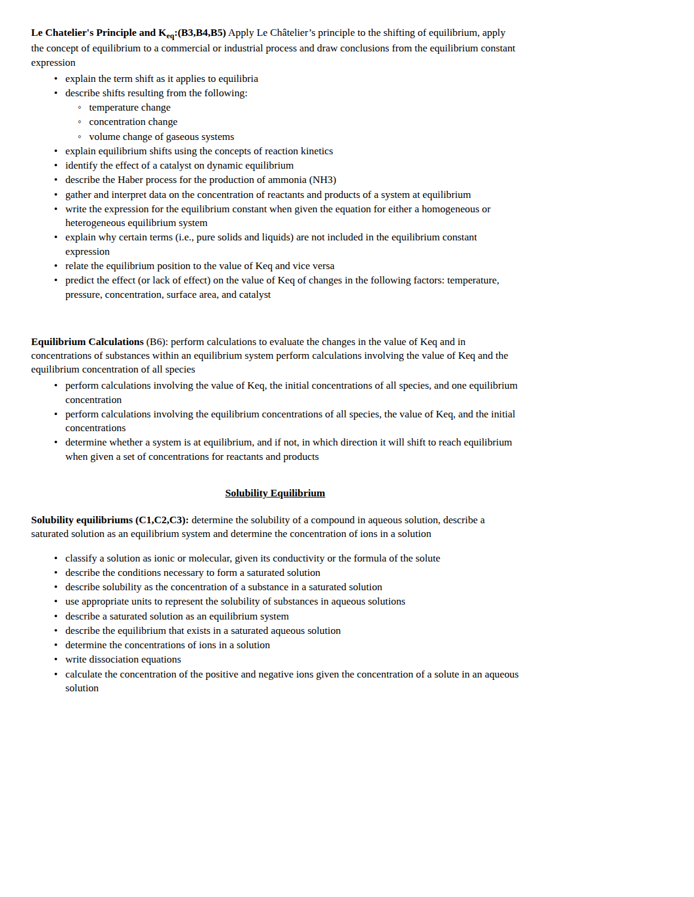Le Chatelier's Principle and Keq:(B3,B4,B5) Apply Le Châtelier’s principle to the shifting of equilibrium, apply the concept of equilibrium to a commercial or industrial process and draw conclusions from the equilibrium constant expression
explain the term shift as it applies to equilibria
describe shifts resulting from the following:
temperature change
concentration change
volume change of gaseous systems
explain equilibrium shifts using the concepts of reaction kinetics
identify the effect of a catalyst on dynamic equilibrium
describe the Haber process for the production of ammonia (NH3)
gather and interpret data on the concentration of reactants and products of a system at equilibrium
write the expression for the equilibrium constant when given the equation for either a homogeneous or heterogeneous equilibrium system
explain why certain terms (i.e., pure solids and liquids) are not included in the equilibrium constant expression
relate the equilibrium position to the value of Keq and vice versa
predict the effect (or lack of effect) on the value of Keq of changes in the following factors: temperature, pressure, concentration, surface area, and catalyst
Equilibrium Calculations (B6): perform calculations to evaluate the changes in the value of Keq and in concentrations of substances within an equilibrium system perform calculations involving the value of Keq and the equilibrium concentration of all species
perform calculations involving the value of Keq, the initial concentrations of all species, and one equilibrium concentration
perform calculations involving the equilibrium concentrations of all species, the value of Keq, and the initial concentrations
determine whether a system is at equilibrium, and if not, in which direction it will shift to reach equilibrium when given a set of concentrations for reactants and products
Solubility Equilibrium
Solubility equilibriums (C1,C2,C3): determine the solubility of a compound in aqueous solution, describe a saturated solution as an equilibrium system and determine the concentration of ions in a solution
classify a solution as ionic or molecular, given its conductivity or the formula of the solute
describe the conditions necessary to form a saturated solution
describe solubility as the concentration of a substance in a saturated solution
use appropriate units to represent the solubility of substances in aqueous solutions
describe a saturated solution as an equilibrium system
describe the equilibrium that exists in a saturated aqueous solution
determine the concentrations of ions in a solution
write dissociation equations
calculate the concentration of the positive and negative ions given the concentration of a solute in an aqueous solution